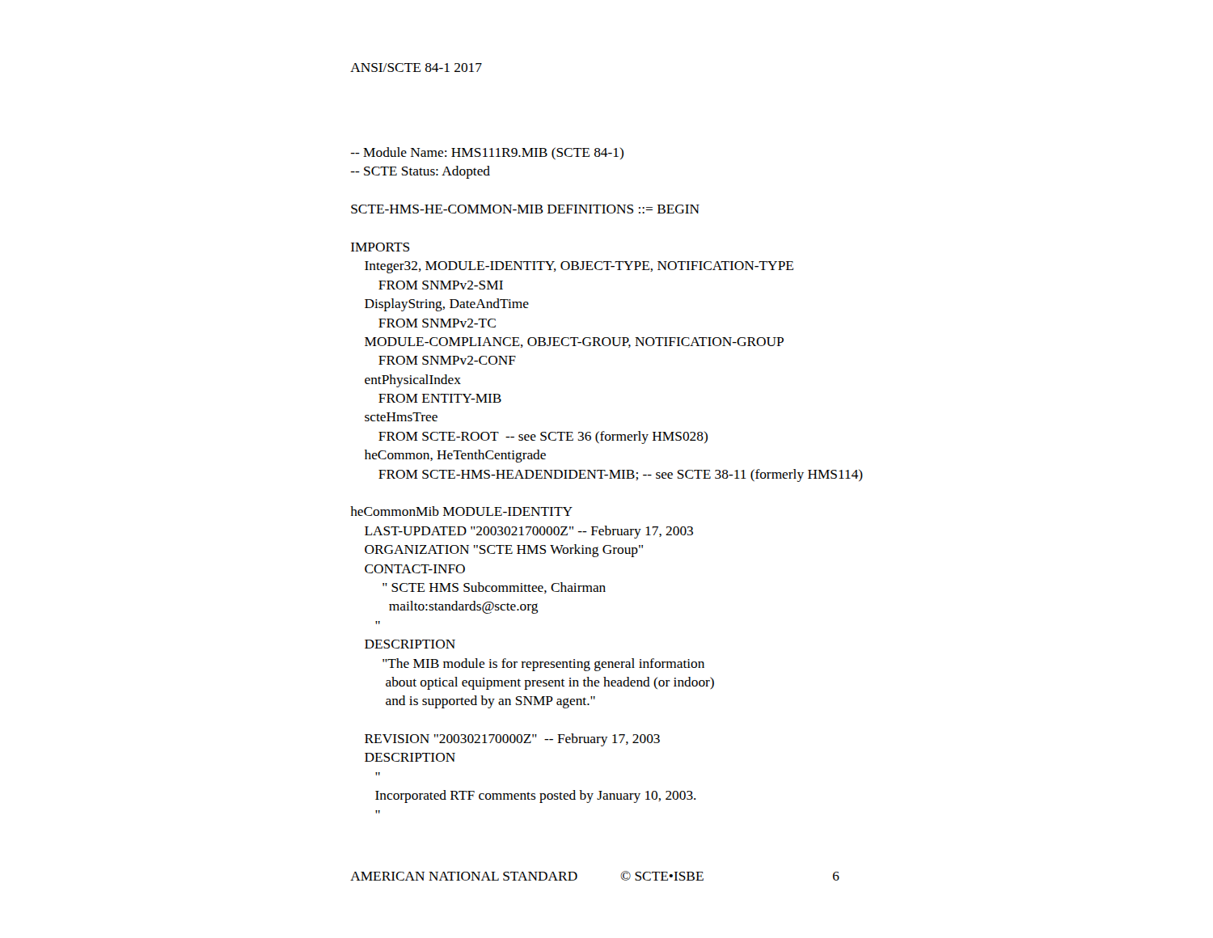ANSI/SCTE 84-1 2017
-- Module Name: HMS111R9.MIB (SCTE 84-1)
-- SCTE Status: Adopted

SCTE-HMS-HE-COMMON-MIB DEFINITIONS ::= BEGIN

IMPORTS
    Integer32, MODULE-IDENTITY, OBJECT-TYPE, NOTIFICATION-TYPE
        FROM SNMPv2-SMI
    DisplayString, DateAndTime
        FROM SNMPv2-TC
    MODULE-COMPLIANCE, OBJECT-GROUP, NOTIFICATION-GROUP
        FROM SNMPv2-CONF
    entPhysicalIndex
        FROM ENTITY-MIB
    scteHmsTree
        FROM SCTE-ROOT  -- see SCTE 36 (formerly HMS028)
    heCommon, HeTenthCentigrade
        FROM SCTE-HMS-HEADENDIDENT-MIB; -- see SCTE 38-11 (formerly HMS114)

heCommonMib MODULE-IDENTITY
    LAST-UPDATED "200302170000Z" -- February 17, 2003
    ORGANIZATION "SCTE HMS Working Group"
    CONTACT-INFO
         " SCTE HMS Subcommittee, Chairman
           mailto:standards@scte.org
       "
    DESCRIPTION
         "The MIB module is for representing general information
          about optical equipment present in the headend (or indoor)
          and is supported by an SNMP agent."

    REVISION "200302170000Z"  -- February 17, 2003
    DESCRIPTION
       "
       Incorporated RTF comments posted by January 10, 2003.
       "
AMERICAN NATIONAL STANDARD © SCTE•ISBE 6